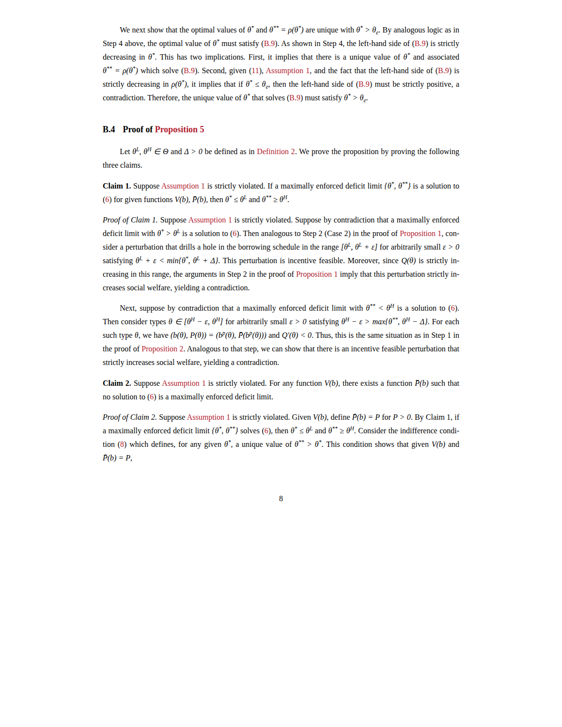We next show that the optimal values of θ* and θ** = ρ(θ*) are unique with θ* > θe. By analogous logic as in Step 4 above, the optimal value of θ* must satisfy (B.9). As shown in Step 4, the left-hand side of (B.9) is strictly decreasing in θ*. This has two implications. First, it implies that there is a unique value of θ* and associated θ** = ρ(θ*) which solve (B.9). Second, given (11), Assumption 1, and the fact that the left-hand side of (B.9) is strictly decreasing in ρ(θ*), it implies that if θ* ≤ θe, then the left-hand side of (B.9) must be strictly positive, a contradiction. Therefore, the unique value of θ* that solves (B.9) must satisfy θ* > θe.
B.4 Proof of Proposition 5
Let θL, θH ∈ Θ and Δ > 0 be defined as in Definition 2. We prove the proposition by proving the following three claims.
Claim 1. Suppose Assumption 1 is strictly violated. If a maximally enforced deficit limit {θ*, θ**} is a solution to (6) for given functions V(b), P̄(b), then θ* ≤ θL and θ** ≥ θH.
Proof of Claim 1. Suppose Assumption 1 is strictly violated. Suppose by contradiction that a maximally enforced deficit limit with θ* > θL is a solution to (6). Then analogous to Step 2 (Case 2) in the proof of Proposition 1, consider a perturbation that drills a hole in the borrowing schedule in the range [θL, θL + ε] for arbitrarily small ε > 0 satisfying θL + ε < min{θ*, θL + Δ}. This perturbation is incentive feasible. Moreover, since Q(θ) is strictly increasing in this range, the arguments in Step 2 in the proof of Proposition 1 imply that this perturbation strictly increases social welfare, yielding a contradiction.
Next, suppose by contradiction that a maximally enforced deficit limit with θ** < θH is a solution to (6). Then consider types θ ∈ [θH − ε, θH] for arbitrarily small ε > 0 satisfying θH − ε > max{θ**, θH − Δ}. For each such type θ, we have (b(θ), P(θ)) = (bp(θ), P̄(bp(θ))) and Q′(θ) < 0. Thus, this is the same situation as in Step 1 in the proof of Proposition 2. Analogous to that step, we can show that there is an incentive feasible perturbation that strictly increases social welfare, yielding a contradiction.
Claim 2. Suppose Assumption 1 is strictly violated. For any function V(b), there exists a function P̄(b) such that no solution to (6) is a maximally enforced deficit limit.
Proof of Claim 2. Suppose Assumption 1 is strictly violated. Given V(b), define P̄(b) = P for P > 0. By Claim 1, if a maximally enforced deficit limit {θ*, θ**} solves (6), then θ* ≤ θL and θ** ≥ θH. Consider the indifference condition (8) which defines, for any given θ*, a unique value of θ** > θ*. This condition shows that given V(b) and P̄(b) = P,
8